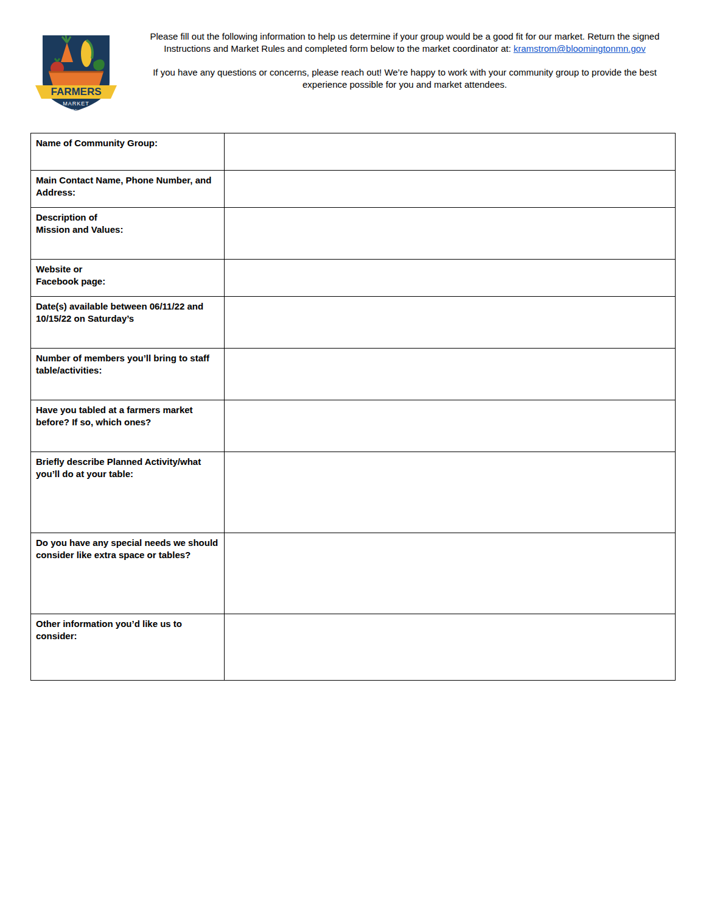FARMERS MARKET BLOOMINGTON, MINNESOTA
Please fill out the following information to help us determine if your group would be a good fit for our market. Return the signed Instructions and Market Rules and completed form below to the market coordinator at: kramstrom@bloomingtonmn.gov
If you have any questions or concerns, please reach out! We’re happy to work with your community group to provide the best experience possible for you and market attendees.
| Name of Community Group: | |
| Main Contact Name, Phone Number, and Address: | |
| Description of Mission and Values: | |
| Website or Facebook page: | |
| Date(s) available between 06/11/22 and 10/15/22 on Saturday’s | |
| Number of members you’ll bring to staff table/activities: | |
| Have you tabled at a farmers market before? If so, which ones? | |
| Briefly describe Planned Activity/what you’ll do at your table: | |
| Do you have any special needs we should consider like extra space or tables? | |
| Other information you’d like us to consider: | |